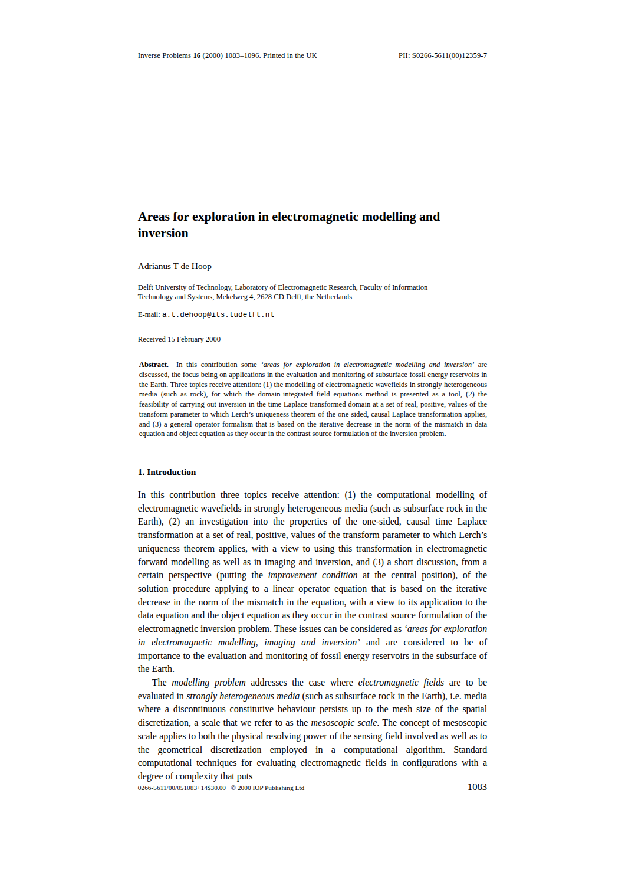Inverse Problems 16 (2000) 1083–1096. Printed in the UK PII: S0266-5611(00)12359-7
Areas for exploration in electromagnetic modelling and
inversion
Adrianus T de Hoop
Delft University of Technology, Laboratory of Electromagnetic Research, Faculty of Information
Technology and Systems, Mekelweg 4, 2628 CD Delft, the Netherlands
E-mail: a.t.dehoop@its.tudelft.nl
Received 15 February 2000
Abstract. In this contribution some ‘areas for exploration in electromagnetic modelling and inversion’ are discussed, the focus being on applications in the evaluation and monitoring of subsurface fossil energy reservoirs in the Earth. Three topics receive attention: (1) the modelling of electromagnetic wavefields in strongly heterogeneous media (such as rock), for which the domain-integrated field equations method is presented as a tool, (2) the feasibility of carrying out inversion in the time Laplace-transformed domain at a set of real, positive, values of the transform parameter to which Lerch’s uniqueness theorem of the one-sided, causal Laplace transformation applies, and (3) a general operator formalism that is based on the iterative decrease in the norm of the mismatch in data equation and object equation as they occur in the contrast source formulation of the inversion problem.
1. Introduction
In this contribution three topics receive attention: (1) the computational modelling of electromagnetic wavefields in strongly heterogeneous media (such as subsurface rock in the Earth), (2) an investigation into the properties of the one-sided, causal time Laplace transformation at a set of real, positive, values of the transform parameter to which Lerch’s uniqueness theorem applies, with a view to using this transformation in electromagnetic forward modelling as well as in imaging and inversion, and (3) a short discussion, from a certain perspective (putting the improvement condition at the central position), of the solution procedure applying to a linear operator equation that is based on the iterative decrease in the norm of the mismatch in the equation, with a view to its application to the data equation and the object equation as they occur in the contrast source formulation of the electromagnetic inversion problem. These issues can be considered as ‘areas for exploration in electromagnetic modelling, imaging and inversion’ and are considered to be of importance to the evaluation and monitoring of fossil energy reservoirs in the subsurface of the Earth.
The modelling problem addresses the case where electromagnetic fields are to be evaluated in strongly heterogeneous media (such as subsurface rock in the Earth), i.e. media where a discontinuous constitutive behaviour persists up to the mesh size of the spatial discretization, a scale that we refer to as the mesoscopic scale. The concept of mesoscopic scale applies to both the physical resolving power of the sensing field involved as well as to the geometrical discretization employed in a computational algorithm. Standard computational techniques for evaluating electromagnetic fields in configurations with a degree of complexity that puts
0266-5611/00/051083+14$30.00 © 2000 IOP Publishing Ltd 1083